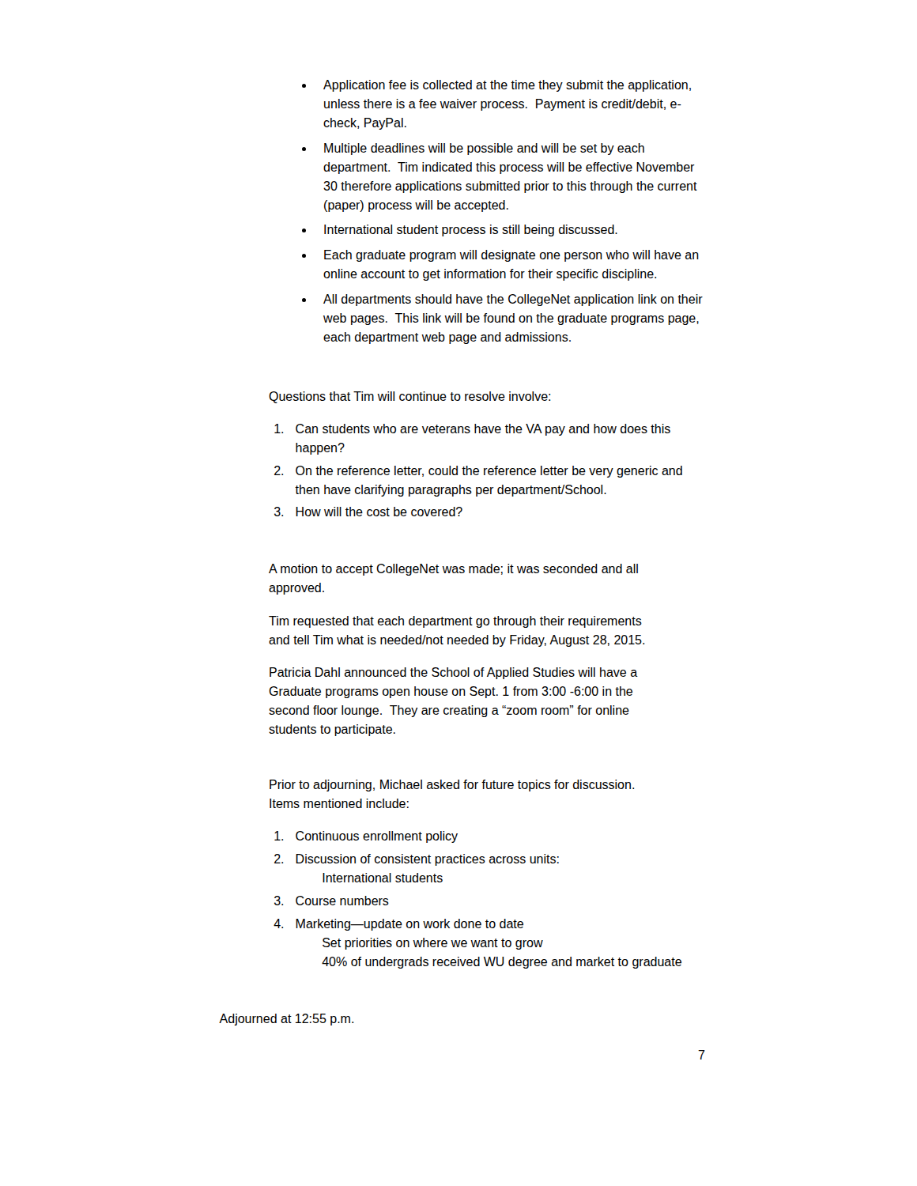Application fee is collected at the time they submit the application, unless there is a fee waiver process. Payment is credit/debit, e-check, PayPal.
Multiple deadlines will be possible and will be set by each department. Tim indicated this process will be effective November 30 therefore applications submitted prior to this through the current (paper) process will be accepted.
International student process is still being discussed.
Each graduate program will designate one person who will have an online account to get information for their specific discipline.
All departments should have the CollegeNet application link on their web pages. This link will be found on the graduate programs page, each department web page and admissions.
Questions that Tim will continue to resolve involve:
Can students who are veterans have the VA pay and how does this happen?
On the reference letter, could the reference letter be very generic and then have clarifying paragraphs per department/School.
How will the cost be covered?
A motion to accept CollegeNet was made; it was seconded and all approved.
Tim requested that each department go through their requirements and tell Tim what is needed/not needed by Friday, August 28, 2015.
Patricia Dahl announced the School of Applied Studies will have a Graduate programs open house on Sept. 1 from 3:00 -6:00 in the second floor lounge. They are creating a “zoom room” for online students to participate.
Prior to adjourning, Michael asked for future topics for discussion. Items mentioned include:
Continuous enrollment policy
Discussion of consistent practices across units: International students
Course numbers
Marketing—update on work done to date Set priorities on where we want to grow 40% of undergrads received WU degree and market to graduate
Adjourned at 12:55 p.m.
7